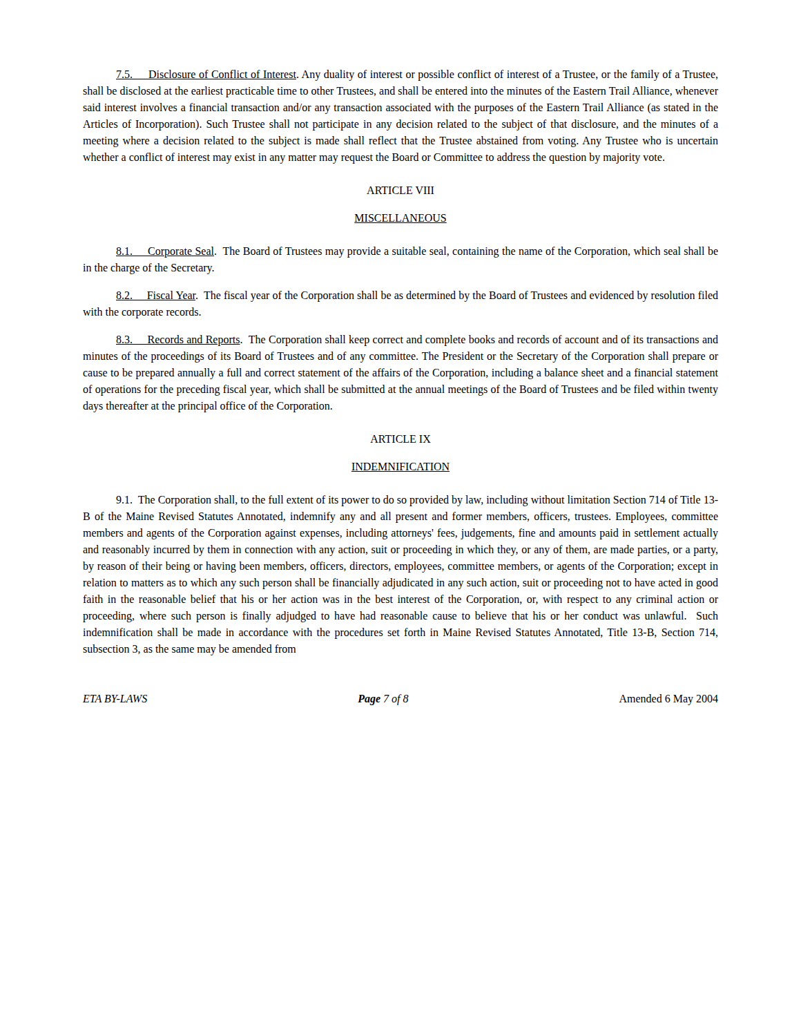7.5. Disclosure of Conflict of Interest. Any duality of interest or possible conflict of interest of a Trustee, or the family of a Trustee, shall be disclosed at the earliest practicable time to other Trustees, and shall be entered into the minutes of the Eastern Trail Alliance, whenever said interest involves a financial transaction and/or any transaction associated with the purposes of the Eastern Trail Alliance (as stated in the Articles of Incorporation). Such Trustee shall not participate in any decision related to the subject of that disclosure, and the minutes of a meeting where a decision related to the subject is made shall reflect that the Trustee abstained from voting. Any Trustee who is uncertain whether a conflict of interest may exist in any matter may request the Board or Committee to address the question by majority vote.
ARTICLE VIII
MISCELLANEOUS
8.1. Corporate Seal. The Board of Trustees may provide a suitable seal, containing the name of the Corporation, which seal shall be in the charge of the Secretary.
8.2. Fiscal Year. The fiscal year of the Corporation shall be as determined by the Board of Trustees and evidenced by resolution filed with the corporate records.
8.3. Records and Reports. The Corporation shall keep correct and complete books and records of account and of its transactions and minutes of the proceedings of its Board of Trustees and of any committee. The President or the Secretary of the Corporation shall prepare or cause to be prepared annually a full and correct statement of the affairs of the Corporation, including a balance sheet and a financial statement of operations for the preceding fiscal year, which shall be submitted at the annual meetings of the Board of Trustees and be filed within twenty days thereafter at the principal office of the Corporation.
ARTICLE IX
INDEMNIFICATION
9.1. The Corporation shall, to the full extent of its power to do so provided by law, including without limitation Section 714 of Title 13-B of the Maine Revised Statutes Annotated, indemnify any and all present and former members, officers, trustees. Employees, committee members and agents of the Corporation against expenses, including attorneys' fees, judgements, fine and amounts paid in settlement actually and reasonably incurred by them in connection with any action, suit or proceeding in which they, or any of them, are made parties, or a party, by reason of their being or having been members, officers, directors, employees, committee members, or agents of the Corporation; except in relation to matters as to which any such person shall be financially adjudicated in any such action, suit or proceeding not to have acted in good faith in the reasonable belief that his or her action was in the best interest of the Corporation, or, with respect to any criminal action or proceeding, where such person is finally adjudged to have had reasonable cause to believe that his or her conduct was unlawful. Such indemnification shall be made in accordance with the procedures set forth in Maine Revised Statutes Annotated, Title 13-B, Section 714, subsection 3, as the same may be amended from
ETA BY-LAWS Page 7 of 8 Amended 6 May 2004